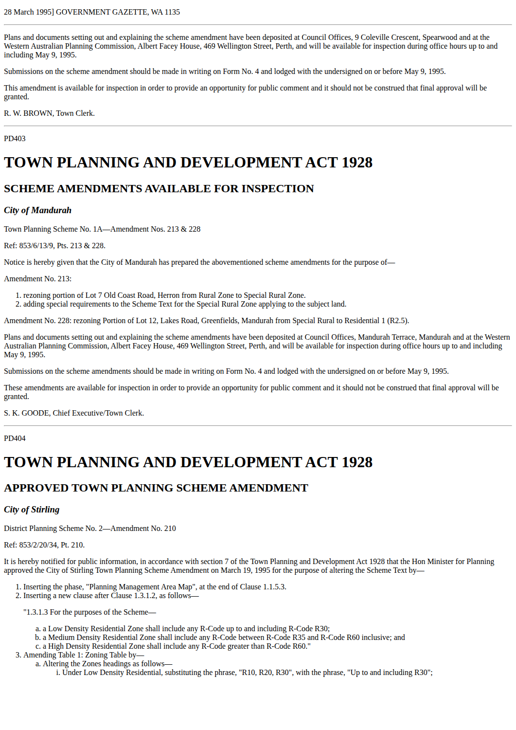28 March 1995] GOVERNMENT GAZETTE, WA 1135
Plans and documents setting out and explaining the scheme amendment have been deposited at Council Offices, 9 Coleville Crescent, Spearwood and at the Western Australian Planning Commission, Albert Facey House, 469 Wellington Street, Perth, and will be available for inspection during office hours up to and including May 9, 1995.
Submissions on the scheme amendment should be made in writing on Form No. 4 and lodged with the undersigned on or before May 9, 1995.
This amendment is available for inspection in order to provide an opportunity for public comment and it should not be construed that final approval will be granted.
R. W. BROWN, Town Clerk.
PD403
TOWN PLANNING AND DEVELOPMENT ACT 1928
SCHEME AMENDMENTS AVAILABLE FOR INSPECTION
City of Mandurah
Town Planning Scheme No. 1A—Amendment Nos. 213 & 228
Ref: 853/6/13/9, Pts. 213 & 228.
Notice is hereby given that the City of Mandurah has prepared the abovementioned scheme amendments for the purpose of—
Amendment No. 213:
rezoning portion of Lot 7 Old Coast Road, Herron from Rural Zone to Special Rural Zone.
adding special requirements to the Scheme Text for the Special Rural Zone applying to the subject land.
Amendment No. 228: rezoning Portion of Lot 12, Lakes Road, Greenfields, Mandurah from Special Rural to Residential 1 (R2.5).
Plans and documents setting out and explaining the scheme amendments have been deposited at Council Offices, Mandurah Terrace, Mandurah and at the Western Australian Planning Commission, Albert Facey House, 469 Wellington Street, Perth, and will be available for inspection during office hours up to and including May 9, 1995.
Submissions on the scheme amendments should be made in writing on Form No. 4 and lodged with the undersigned on or before May 9, 1995.
These amendments are available for inspection in order to provide an opportunity for public comment and it should not be construed that final approval will be granted.
S. K. GOODE, Chief Executive/Town Clerk.
PD404
TOWN PLANNING AND DEVELOPMENT ACT 1928
APPROVED TOWN PLANNING SCHEME AMENDMENT
City of Stirling
District Planning Scheme No. 2—Amendment No. 210
Ref: 853/2/20/34, Pt. 210.
It is hereby notified for public information, in accordance with section 7 of the Town Planning and Development Act 1928 that the Hon Minister for Planning approved the City of Stirling Town Planning Scheme Amendment on March 19, 1995 for the purpose of altering the Scheme Text by—
Inserting the phase, "Planning Management Area Map", at the end of Clause 1.1.5.3.
Inserting a new clause after Clause 1.3.1.2, as follows—
"1.3.1.3 For the purposes of the Scheme—
a Low Density Residential Zone shall include any R-Code up to and including R-Code R30;
a Medium Density Residential Zone shall include any R-Code between R-Code R35 and R-Code R60 inclusive; and
a High Density Residential Zone shall include any R-Code greater than R-Code R60."
Amending Table 1: Zoning Table by—
Altering the Zones headings as follows—
Under Low Density Residential, substituting the phrase, "R10, R20, R30", with the phrase, "Up to and including R30";